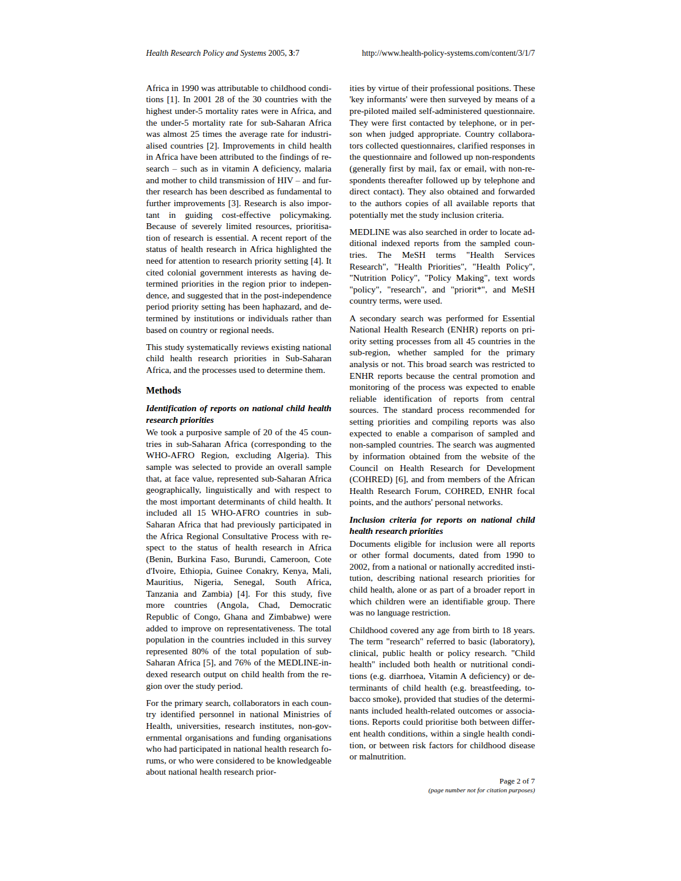Health Research Policy and Systems 2005, 3:7
http://www.health-policy-systems.com/content/3/1/7
Africa in 1990 was attributable to childhood conditions [1]. In 2001 28 of the 30 countries with the highest under-5 mortality rates were in Africa, and the under-5 mortality rate for sub-Saharan Africa was almost 25 times the average rate for industrialised countries [2]. Improvements in child health in Africa have been attributed to the findings of research – such as in vitamin A deficiency, malaria and mother to child transmission of HIV – and further research has been described as fundamental to further improvements [3]. Research is also important in guiding cost-effective policymaking. Because of severely limited resources, prioritisation of research is essential. A recent report of the status of health research in Africa highlighted the need for attention to research priority setting [4]. It cited colonial government interests as having determined priorities in the region prior to independence, and suggested that in the post-independence period priority setting has been haphazard, and determined by institutions or individuals rather than based on country or regional needs.
This study systematically reviews existing national child health research priorities in Sub-Saharan Africa, and the processes used to determine them.
Methods
Identification of reports on national child health research priorities
We took a purposive sample of 20 of the 45 countries in sub-Saharan Africa (corresponding to the WHO-AFRO Region, excluding Algeria). This sample was selected to provide an overall sample that, at face value, represented sub-Saharan Africa geographically, linguistically and with respect to the most important determinants of child health. It included all 15 WHO-AFRO countries in sub-Saharan Africa that had previously participated in the Africa Regional Consultative Process with respect to the status of health research in Africa (Benin, Burkina Faso, Burundi, Cameroon, Cote d'Ivoire, Ethiopia, Guinee Conakry, Kenya, Mali, Mauritius, Nigeria, Senegal, South Africa, Tanzania and Zambia) [4]. For this study, five more countries (Angola, Chad, Democratic Republic of Congo, Ghana and Zimbabwe) were added to improve on representativeness. The total population in the countries included in this survey represented 80% of the total population of sub-Saharan Africa [5], and 76% of the MEDLINE-indexed research output on child health from the region over the study period.
For the primary search, collaborators in each country identified personnel in national Ministries of Health, universities, research institutes, non-governmental organisations and funding organisations who had participated in national health research forums, or who were considered to be knowledgeable about national health research prior-
ities by virtue of their professional positions. These 'key informants' were then surveyed by means of a pre-piloted mailed self-administered questionnaire. They were first contacted by telephone, or in person when judged appropriate. Country collaborators collected questionnaires, clarified responses in the questionnaire and followed up non-respondents (generally first by mail, fax or email, with non-respondents thereafter followed up by telephone and direct contact). They also obtained and forwarded to the authors copies of all available reports that potentially met the study inclusion criteria.
MEDLINE was also searched in order to locate additional indexed reports from the sampled countries. The MeSH terms "Health Services Research", "Health Priorities", "Health Policy", "Nutrition Policy", "Policy Making", text words "policy", "research", and "priorit*", and MeSH country terms, were used.
A secondary search was performed for Essential National Health Research (ENHR) reports on priority setting processes from all 45 countries in the sub-region, whether sampled for the primary analysis or not. This broad search was restricted to ENHR reports because the central promotion and monitoring of the process was expected to enable reliable identification of reports from central sources. The standard process recommended for setting priorities and compiling reports was also expected to enable a comparison of sampled and non-sampled countries. The search was augmented by information obtained from the website of the Council on Health Research for Development (COHRED) [6], and from members of the African Health Research Forum, COHRED, ENHR focal points, and the authors' personal networks.
Inclusion criteria for reports on national child health research priorities
Documents eligible for inclusion were all reports or other formal documents, dated from 1990 to 2002, from a national or nationally accredited institution, describing national research priorities for child health, alone or as part of a broader report in which children were an identifiable group. There was no language restriction.
Childhood covered any age from birth to 18 years. The term "research" referred to basic (laboratory), clinical, public health or policy research. "Child health" included both health or nutritional conditions (e.g. diarrhoea, Vitamin A deficiency) or determinants of child health (e.g. breastfeeding, tobacco smoke), provided that studies of the determinants included health-related outcomes or associations. Reports could prioritise both between different health conditions, within a single health condition, or between risk factors for childhood disease or malnutrition.
Page 2 of 7
(page number not for citation purposes)